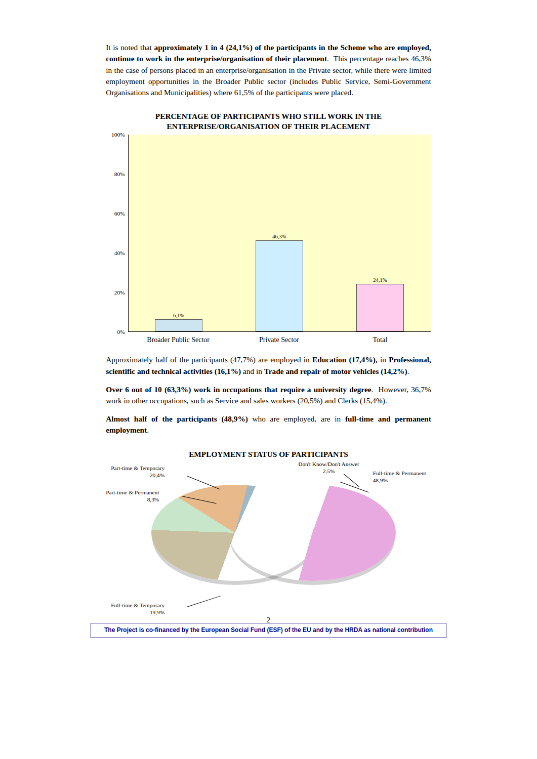It is noted that approximately 1 in 4 (24,1%) of the participants in the Scheme who are employed, continue to work in the enterprise/organisation of their placement. This percentage reaches 46,3% in the case of persons placed in an enterprise/organisation in the Private sector, while there were limited employment opportunities in the Broader Public sector (includes Public Service, Semi-Government Organisations and Municipalities) where 61,5% of the participants were placed.
Percentage of participants who still work in the
enterprise/organisation of their placement
100% 80% 60% 40% 20% 0%
6,1%
46,3%
24,1%
Broader Public Sector
Private Sector
Total
Approximately half of the participants (47,7%) are employed in Education (17,4%), in Professional, scientific and technical activities (16,1%) and in Trade and repair of motor vehicles (14,2%).
Over 6 out of 10 (63,3%) work in occupations that require a university degree. However, 36,7% work in other occupations, such as Service and sales workers (20,5%) and Clerks (15,4%).
Almost half of the participants (48,9%) who are employed, are in full-time and permanent employment.
Employment status of participants
Part-time & Temporary
20,4%
Part-time & Permanent
8,3%
Full-time & Temporary
19,9%
Don't Know/Don't Answer
2,5%
Full-time & Permanent
48,9%
2
The Project is co-financed by the European Social Fund (ESF) of the EU and by the HRDA as national contribution